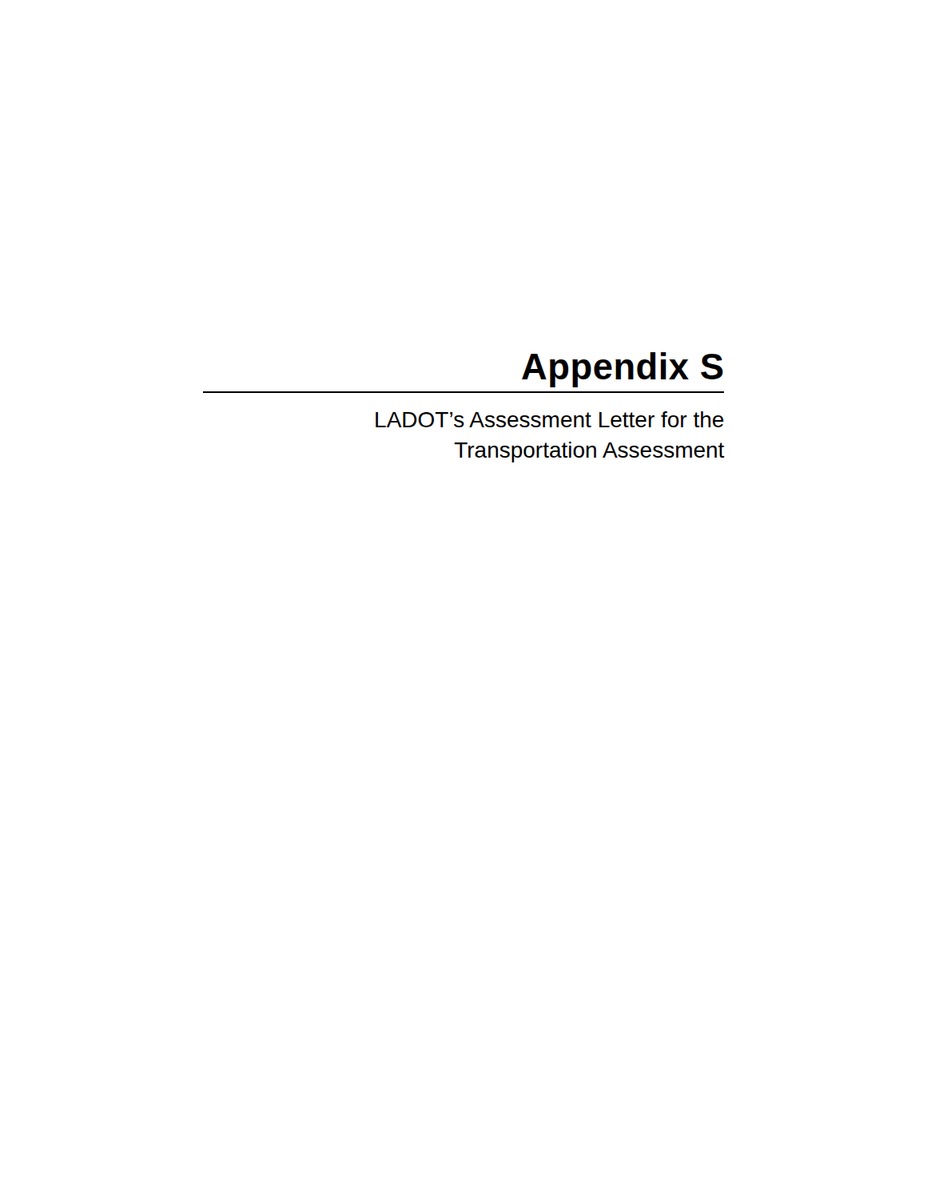Appendix S
LADOT’s Assessment Letter for the
Transportation Assessment